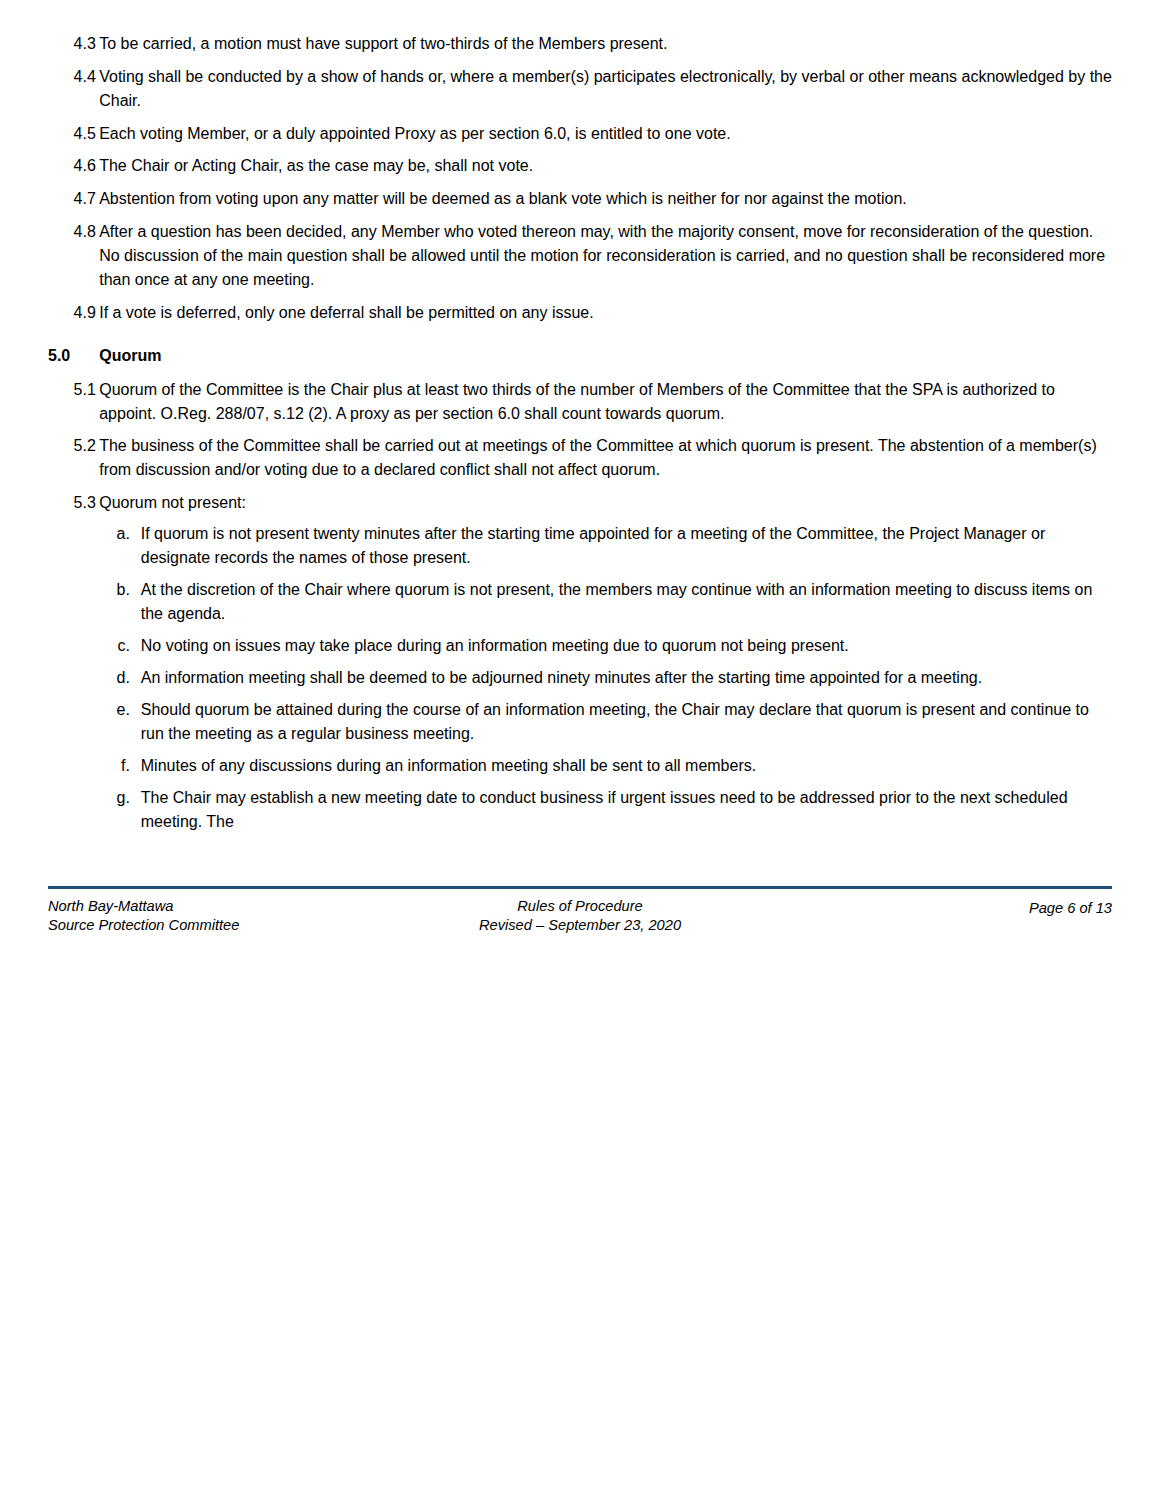4.3
To be carried, a motion must have support of two-thirds of the Members present.
4.4
Voting shall be conducted by a show of hands or, where a member(s) participates electronically, by verbal or other means acknowledged by the Chair.
4.5
Each voting Member, or a duly appointed Proxy as per section 6.0, is entitled to one vote.
4.6
The Chair or Acting Chair, as the case may be, shall not vote.
4.7
Abstention from voting upon any matter will be deemed as a blank vote which is neither for nor against the motion.
4.8
After a question has been decided, any Member who voted thereon may, with the majority consent, move for reconsideration of the question. No discussion of the main question shall be allowed until the motion for reconsideration is carried, and no question shall be reconsidered more than once at any one meeting.
4.9
If a vote is deferred, only one deferral shall be permitted on any issue.
5.0 Quorum
5.1
Quorum of the Committee is the Chair plus at least two thirds of the number of Members of the Committee that the SPA is authorized to appoint. O.Reg. 288/07, s.12 (2). A proxy as per section 6.0 shall count towards quorum.
5.2
The business of the Committee shall be carried out at meetings of the Committee at which quorum is present. The abstention of a member(s) from discussion and/or voting due to a declared conflict shall not affect quorum.
5.3
Quorum not present:
If quorum is not present twenty minutes after the starting time appointed for a meeting of the Committee, the Project Manager or designate records the names of those present.
At the discretion of the Chair where quorum is not present, the members may continue with an information meeting to discuss items on the agenda.
No voting on issues may take place during an information meeting due to quorum not being present.
An information meeting shall be deemed to be adjourned ninety minutes after the starting time appointed for a meeting.
Should quorum be attained during the course of an information meeting, the Chair may declare that quorum is present and continue to run the meeting as a regular business meeting.
Minutes of any discussions during an information meeting shall be sent to all members.
The Chair may establish a new meeting date to conduct business if urgent issues need to be addressed prior to the next scheduled meeting. The
North Bay-Mattawa
Source Protection Committee
Rules of Procedure
Revised – September 23, 2020
Page 6 of 13